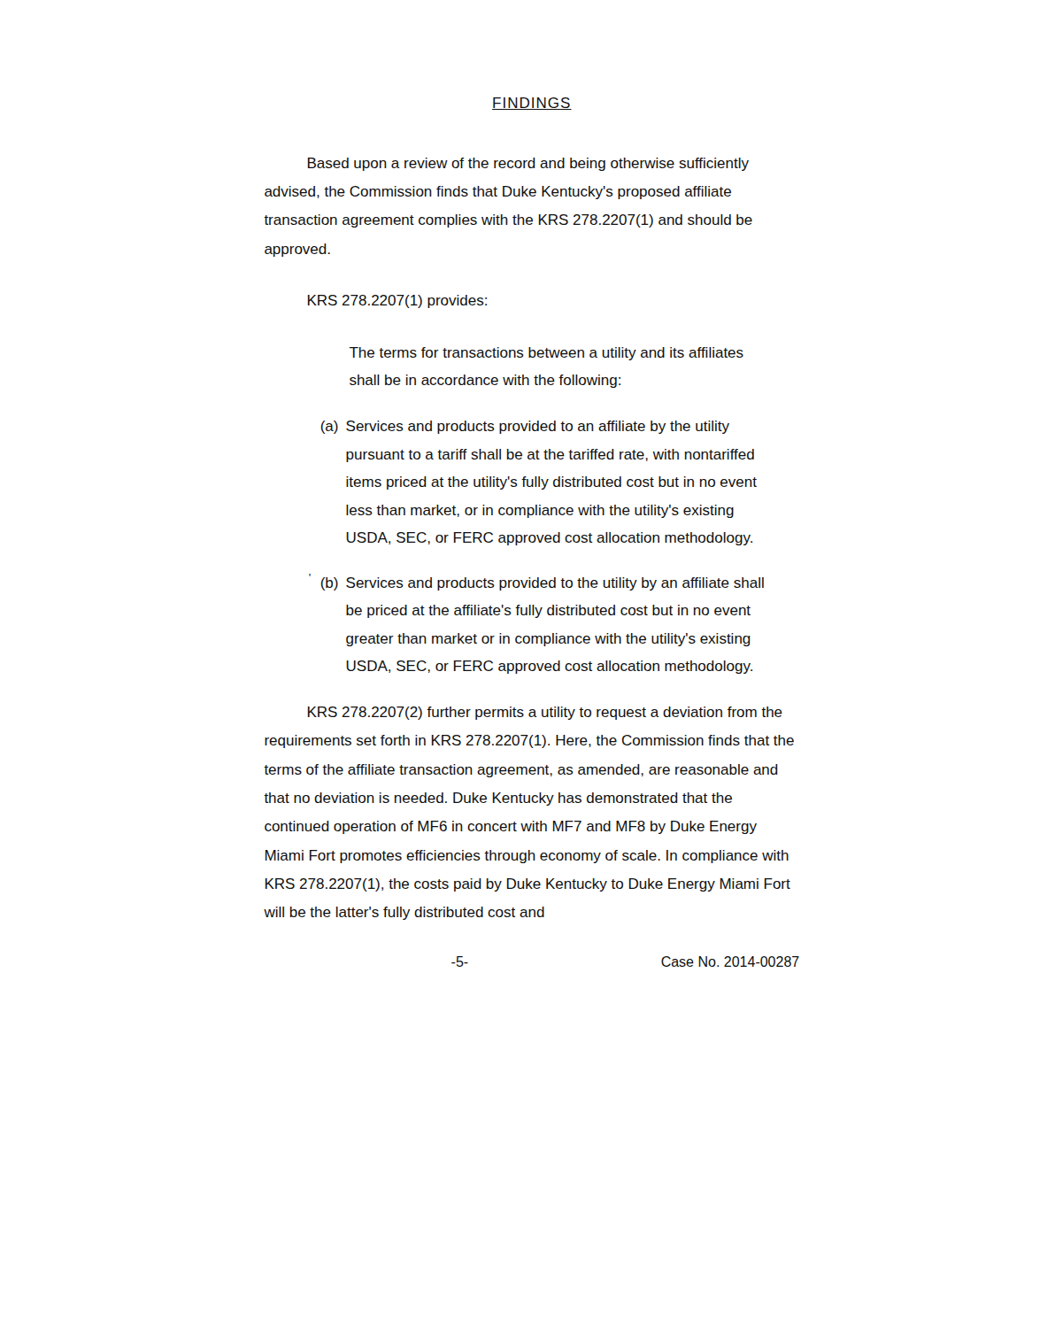FINDINGS
Based upon a review of the record and being otherwise sufficiently advised, the Commission finds that Duke Kentucky's proposed affiliate transaction agreement complies with the KRS 278.2207(1) and should be approved.
KRS 278.2207(1) provides:
The terms for transactions between a utility and its affiliates shall be in accordance with the following:
(a) Services and products provided to an affiliate by the utility pursuant to a tariff shall be at the tariffed rate, with nontariffed items priced at the utility's fully distributed cost but in no event less than market, or in compliance with the utility's existing USDA, SEC, or FERC approved cost allocation methodology.
' (b) Services and products provided to the utility by an affiliate shall be priced at the affiliate's fully distributed cost but in no event greater than market or in compliance with the utility's existing USDA, SEC, or FERC approved cost allocation methodology.
KRS 278.2207(2) further permits a utility to request a deviation from the requirements set forth in KRS 278.2207(1). Here, the Commission finds that the terms of the affiliate transaction agreement, as amended, are reasonable and that no deviation is needed. Duke Kentucky has demonstrated that the continued operation of MF6 in concert with MF7 and MF8 by Duke Energy Miami Fort promotes efficiencies through economy of scale. In compliance with KRS 278.2207(1), the costs paid by Duke Kentucky to Duke Energy Miami Fort will be the latter's fully distributed cost and
-5- Case No. 2014-00287